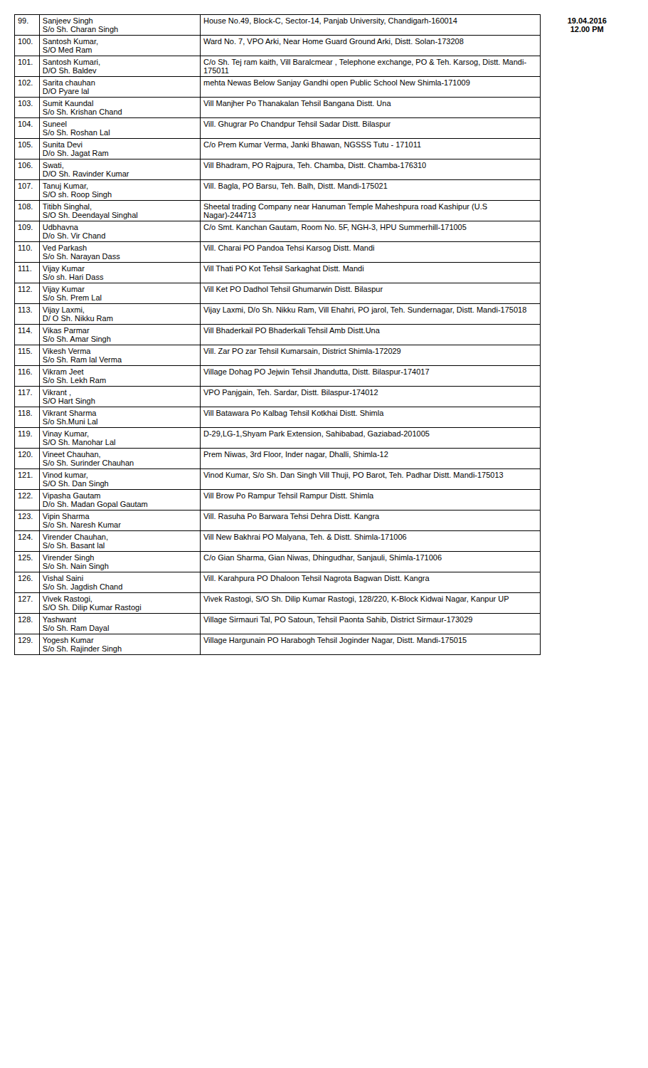| 99. | Sanjeev Singh S/o Sh. Charan Singh | House No.49, Block-C, Sector-14, Panjab University, Chandigarh-160014 | 19.04.2016 12.00 PM |
| 100. | Santosh Kumar, S/O Med Ram | Ward No. 7, VPO Arki, Near Home Guard Ground Arki, Distt. Solan-173208 | |
| 101. | Santosh Kumari, D/O Sh. Baldev | C/o Sh. Tej ram kaith, Vill Baralcmear , Telephone exchange, PO & Teh. Karsog, Distt. Mandi-175011 | |
| 102. | Sarita chauhan D/O Pyare lal | mehta Newas Below Sanjay Gandhi open Public School New Shimla-171009 | |
| 103. | Sumit Kaundal S/o Sh. Krishan Chand | Vill Manjher Po Thanakalan Tehsil Bangana Distt. Una | |
| 104. | Suneel S/o Sh. Roshan Lal | Vill. Ghugrar Po Chandpur Tehsil Sadar Distt. Bilaspur | |
| 105. | Sunita Devi D/o Sh. Jagat Ram | C/o Prem Kumar Verma, Janki Bhawan, NGSSS Tutu - 171011 | |
| 106. | Swati, D/O Sh. Ravinder Kumar | Vill Bhadram, PO Rajpura, Teh. Chamba, Distt. Chamba-176310 | |
| 107. | Tanuj Kumar, S/O sh. Roop Singh | Vill. Bagla, PO Barsu, Teh. Balh, Distt. Mandi-175021 | |
| 108. | Titibh Singhal, S/O Sh. Deendayal Singhal | Sheetal trading Company near Hanuman Temple Maheshpura road Kashipur (U.S Nagar)-244713 | |
| 109. | Udbhavna D/o Sh. Vir Chand | C/o Smt. Kanchan Gautam, Room No. 5F, NGH-3, HPU Summerhill-171005 | |
| 110. | Ved Parkash S/o Sh. Narayan Dass | Vill. Charai PO Pandoa Tehsi Karsog Distt. Mandi | |
| 111. | Vijay Kumar S/o sh. Hari Dass | Vill Thati PO Kot Tehsil Sarkaghat Distt. Mandi | |
| 112. | Vijay Kumar S/o Sh. Prem Lal | Vill Ket PO Dadhol Tehsil Ghumarwin Distt. Bilaspur | |
| 113. | Vijay Laxmi, D/ O Sh. Nikku Ram | Vijay Laxmi, D/o Sh. Nikku Ram, Vill Ehahri, PO jarol, Teh. Sundernagar, Distt. Mandi-175018 | |
| 114. | Vikas Parmar S/o Sh. Amar Singh | Vill Bhaderkail PO Bhaderkali Tehsil Amb Distt.Una | |
| 115. | Vikesh Verma S/o Sh. Ram lal Verma | Vill. Zar PO zar Tehsil Kumarsain, District Shimla-172029 | |
| 116. | Vikram Jeet S/o Sh. Lekh Ram | Village Dohag PO Jejwin Tehsil Jhandutta, Distt. Bilaspur-174017 | |
| 117. | Vikrant , S/O Hart Singh | VPO Panjgain, Teh. Sardar, Distt. Bilaspur-174012 | |
| 118. | Vikrant Sharma S/o Sh.Muni Lal | Vill Batawara Po Kalbag Tehsil Kotkhai Distt. Shimla | |
| 119. | Vinay Kumar, S/O Sh. Manohar Lal | D-29,LG-1,Shyam Park Extension, Sahibabad, Gaziabad-201005 | |
| 120. | Vineet Chauhan, S/o Sh. Surinder Chauhan | Prem Niwas, 3rd Floor, Inder nagar, Dhalli, Shimla-12 | |
| 121. | Vinod kumar, S/O Sh. Dan Singh | Vinod Kumar, S/o Sh. Dan Singh Vill Thuji, PO Barot, Teh. Padhar Distt. Mandi-175013 | |
| 122. | Vipasha Gautam D/o Sh. Madan Gopal Gautam | Vill Brow Po Rampur Tehsil Rampur Distt. Shimla | |
| 123. | Vipin Sharma S/o Sh. Naresh Kumar | Vill. Rasuha Po Barwara Tehsi Dehra Distt. Kangra | |
| 124. | Virender Chauhan, S/o Sh. Basant lal | Vill New Bakhrai PO Malyana, Teh. & Distt. Shimla-171006 | |
| 125. | Virender Singh S/o Sh. Nain Singh | C/o Gian Sharma, Gian Niwas, Dhingudhar, Sanjauli, Shimla-171006 | |
| 126. | Vishal Saini S/o Sh. Jagdish Chand | Vill. Karahpura PO Dhaloon Tehsil Nagrota Bagwan Distt. Kangra | |
| 127. | Vivek Rastogi, S/O Sh. Dilip Kumar Rastogi | Vivek Rastogi, S/O Sh. Dilip Kumar Rastogi, 128/220, K-Block Kidwai Nagar, Kanpur UP | |
| 128. | Yashwant S/o Sh. Ram Dayal | Village Sirmauri Tal, PO Satoun, Tehsil Paonta Sahib, District Sirmaur-173029 | |
| 129. | Yogesh Kumar S/o Sh. Rajinder Singh | Village Hargunain PO Harabogh Tehsil Joginder Nagar, Distt. Mandi-175015 | |